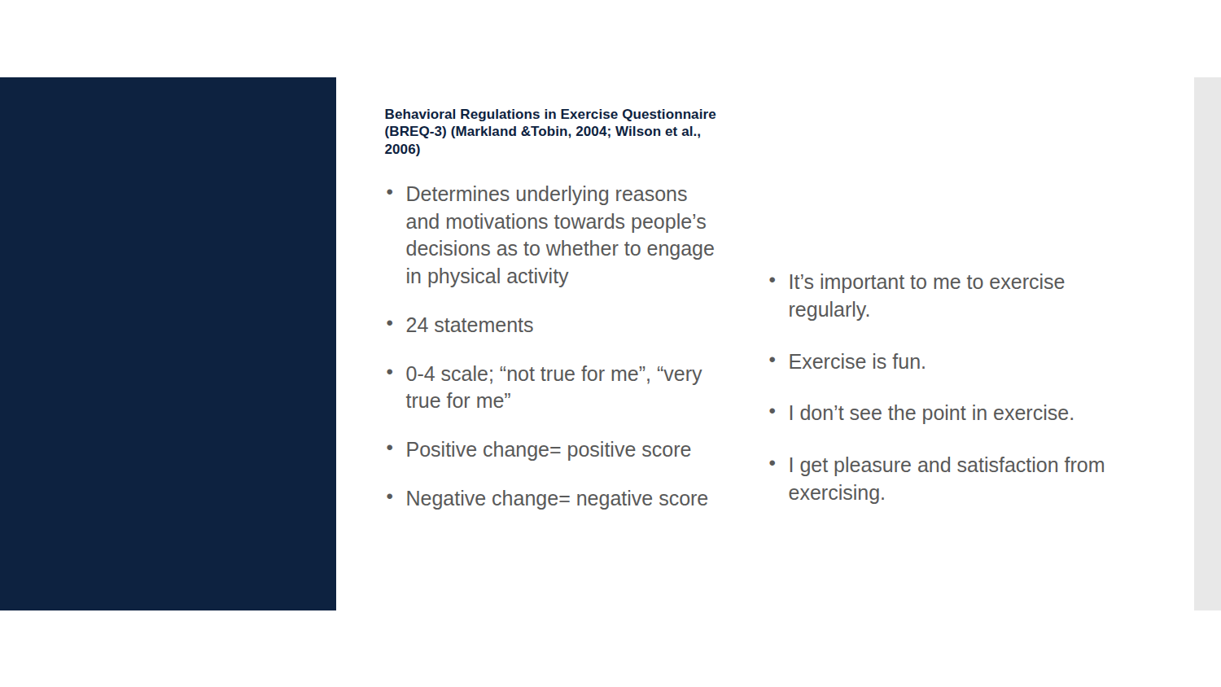Behavioral Regulations in Exercise Questionnaire
(BREQ-3) (Markland &Tobin, 2004; Wilson et al., 2006)
Determines underlying reasons and motivations towards people’s decisions as to whether to engage in physical activity
24 statements
0-4 scale; “not true for me”, “very true for me”
Positive change= positive score
Negative change= negative score
It’s important to me to exercise regularly.
Exercise is fun.
I don’t see the point in exercise.
I get pleasure and satisfaction from exercising.